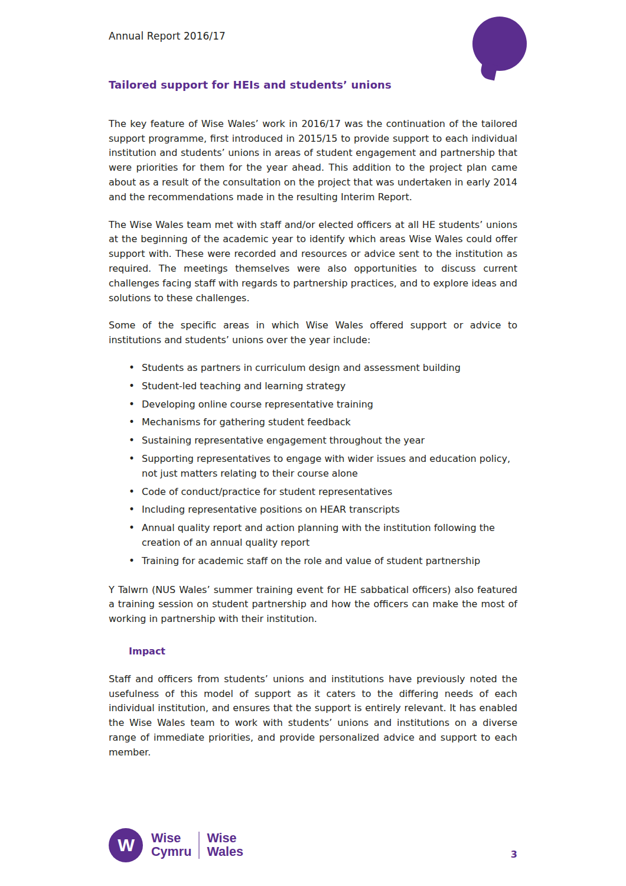Annual Report 2016/17
Tailored support for HEIs and students’ unions
The key feature of Wise Wales’ work in 2016/17 was the continuation of the tailored support programme, first introduced in 2015/15 to provide support to each individual institution and students’ unions in areas of student engagement and partnership that were priorities for them for the year ahead. This addition to the project plan came about as a result of the consultation on the project that was undertaken in early 2014 and the recommendations made in the resulting Interim Report.
The Wise Wales team met with staff and/or elected officers at all HE students’ unions at the beginning of the academic year to identify which areas Wise Wales could offer support with. These were recorded and resources or advice sent to the institution as required. The meetings themselves were also opportunities to discuss current challenges facing staff with regards to partnership practices, and to explore ideas and solutions to these challenges.
Some of the specific areas in which Wise Wales offered support or advice to institutions and students’ unions over the year include:
Students as partners in curriculum design and assessment building
Student-led teaching and learning strategy
Developing online course representative training
Mechanisms for gathering student feedback
Sustaining representative engagement throughout the year
Supporting representatives to engage with wider issues and education policy, not just matters relating to their course alone
Code of conduct/practice for student representatives
Including representative positions on HEAR transcripts
Annual quality report and action planning with the institution following the creation of an annual quality report
Training for academic staff on the role and value of student partnership
Y Talwrn (NUS Wales’ summer training event for HE sabbatical officers) also featured a training session on student partnership and how the officers can make the most of working in partnership with their institution.
Impact
Staff and officers from students’ unions and institutions have previously noted the usefulness of this model of support as it caters to the differing needs of each individual institution, and ensures that the support is entirely relevant. It has enabled the Wise Wales team to work with students’ unions and institutions on a diverse range of immediate priorities, and provide personalized advice and support to each member.
W
Wise Cymru
Wise Wales
3